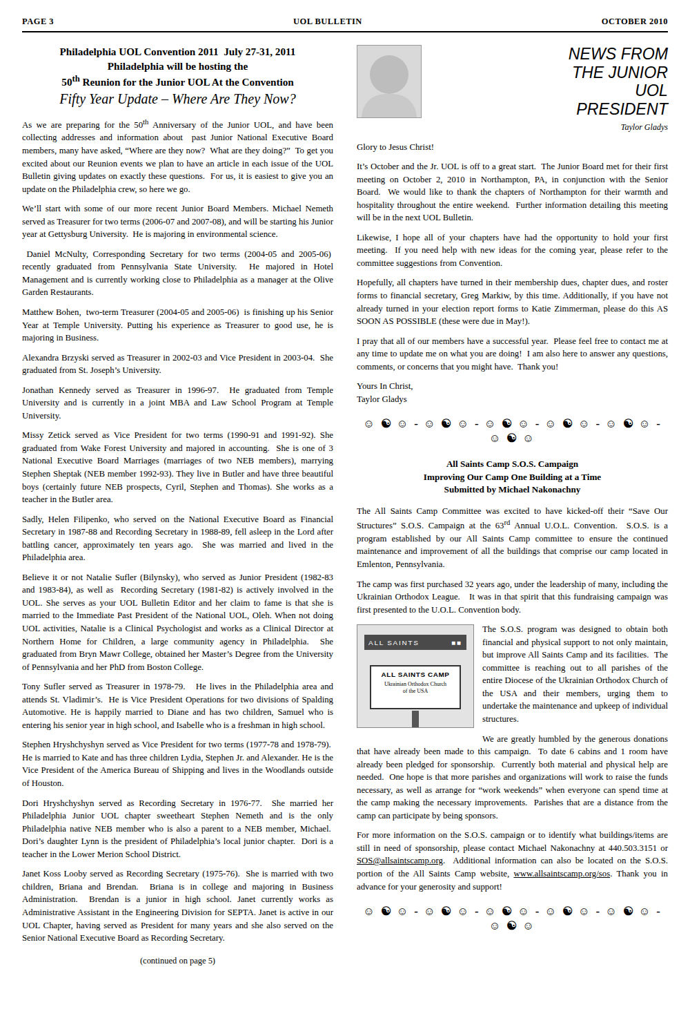PAGE 3
UOL BULLETIN
OCTOBER 2010
Philadelphia UOL Convention 2011 July 27-31, 2011
Philadelphia will be hosting the
50th Reunion for the Junior UOL At the Convention
Fifty Year Update – Where Are They Now?
As we are preparing for the 50th Anniversary of the Junior UOL, and have been collecting addresses and information about past Junior National Executive Board members, many have asked, “Where are they now? What are they doing?” To get you excited about our Reunion events we plan to have an article in each issue of the UOL Bulletin giving updates on exactly these questions. For us, it is easiest to give you an update on the Philadelphia crew, so here we go.
We’ll start with some of our more recent Junior Board Members. Michael Nemeth served as Treasurer for two terms (2006-07 and 2007-08), and will be starting his Junior year at Gettysburg University. He is majoring in environmental science.
Daniel McNulty, Corresponding Secretary for two terms (2004-05 and 2005-06) recently graduated from Pennsylvania State University. He majored in Hotel Management and is currently working close to Philadelphia as a manager at the Olive Garden Restaurants.
Matthew Bohen, two-term Treasurer (2004-05 and 2005-06) is finishing up his Senior Year at Temple University. Putting his experience as Treasurer to good use, he is majoring in Business.
Alexandra Brzyski served as Treasurer in 2002-03 and Vice President in 2003-04. She graduated from St. Joseph’s University.
Jonathan Kennedy served as Treasurer in 1996-97. He graduated from Temple University and is currently in a joint MBA and Law School Program at Temple University.
Missy Zetick served as Vice President for two terms (1990-91 and 1991-92). She graduated from Wake Forest University and majored in accounting. She is one of 3 National Executive Board Marriages (marriages of two NEB members), marrying Stephen Sheptak (NEB member 1992-93). They live in Butler and have three beautiful boys (certainly future NEB prospects, Cyril, Stephen and Thomas). She works as a teacher in the Butler area.
Sadly, Helen Filipenko, who served on the National Executive Board as Financial Secretary in 1987-88 and Recording Secretary in 1988-89, fell asleep in the Lord after battling cancer, approximately ten years ago. She was married and lived in the Philadelphia area.
Believe it or not Natalie Sufler (Bilynsky), who served as Junior President (1982-83 and 1983-84), as well as Recording Secretary (1981-82) is actively involved in the UOL. She serves as your UOL Bulletin Editor and her claim to fame is that she is married to the Immediate Past President of the National UOL, Oleh. When not doing UOL activities, Natalie is a Clinical Psychologist and works as a Clinical Director at Northern Home for Children, a large community agency in Philadelphia. She graduated from Bryn Mawr College, obtained her Master’s Degree from the University of Pennsylvania and her PhD from Boston College.
Tony Sufler served as Treasurer in 1978-79. He lives in the Philadelphia area and attends St. Vladimir’s. He is Vice President Operations for two divisions of Spalding Automotive. He is happily married to Diane and has two children, Samuel who is entering his senior year in high school, and Isabelle who is a freshman in high school.
Stephen Hryshchyshyn served as Vice President for two terms (1977-78 and 1978-79). He is married to Kate and has three children Lydia, Stephen Jr. and Alexander. He is the Vice President of the America Bureau of Shipping and lives in the Woodlands outside of Houston.
Dori Hryshchyshyn served as Recording Secretary in 1976-77. She married her Philadelphia Junior UOL chapter sweetheart Stephen Nemeth and is the only Philadelphia native NEB member who is also a parent to a NEB member, Michael. Dori’s daughter Lynn is the president of Philadelphia’s local junior chapter. Dori is a teacher in the Lower Merion School District.
Janet Koss Looby served as Recording Secretary (1975-76). She is married with two children, Briana and Brendan. Briana is in college and majoring in Business Administration. Brendan is a junior in high school. Janet currently works as Administrative Assistant in the Engineering Division for SEPTA. Janet is active in our UOL Chapter, having served as President for many years and she also served on the Senior National Executive Board as Recording Secretary.
(continued on page 5)
NEWS FROM
THE JUNIOR
UOL
PRESIDENT Taylor Gladys
Glory to Jesus Christ!
It’s October and the Jr. UOL is off to a great start. The Junior Board met for their first meeting on October 2, 2010 in Northampton, PA, in conjunction with the Senior Board. We would like to thank the chapters of Northampton for their warmth and hospitality throughout the entire weekend. Further information detailing this meeting will be in the next UOL Bulletin.
Likewise, I hope all of your chapters have had the opportunity to hold your first meeting. If you need help with new ideas for the coming year, please refer to the committee suggestions from Convention.
Hopefully, all chapters have turned in their membership dues, chapter dues, and roster forms to financial secretary, Greg Markiw, by this time. Additionally, if you have not already turned in your election report forms to Katie Zimmerman, please do this AS SOON AS POSSIBLE (these were due in May!).
I pray that all of our members have a successful year. Please feel free to contact me at any time to update me on what you are doing! I am also here to answer any questions, comments, or concerns that you might have. Thank you!
Yours In Christ,
Taylor Gladys
☺ ☯ ☺ - ☺ ☯ ☺ - ☺ ☯ ☺ - ☺ ☯ ☺ - ☺ ☯ ☺ - ☺ ☯ ☺
All Saints Camp S.O.S. Campaign
Improving Our Camp One Building at a Time
Submitted by Michael Nakonachny
The All Saints Camp Committee was excited to have kicked-off their “Save Our Structures” S.O.S. Campaign at the 63rd Annual U.O.L. Convention. S.O.S. is a program established by our All Saints Camp committee to ensure the continued maintenance and improvement of all the buildings that comprise our camp located in Emlenton, Pennsylvania.
The camp was first purchased 32 years ago, under the leadership of many, including the Ukrainian Orthodox League. It was in that spirit that this fundraising campaign was first presented to the U.O.L. Convention body.
ALL SAINTS■■
ALL SAINTS CAMP
Ukrainian Orthodox Church
of the USA
The S.O.S. program was designed to obtain both financial and physical support to not only maintain, but improve All Saints Camp and its facilities. The committee is reaching out to all parishes of the entire Diocese of the Ukrainian Orthodox Church of the USA and their members, urging them to undertake the maintenance and upkeep of individual structures.
We are greatly humbled by the generous donations that have already been made to this campaign. To date 6 cabins and 1 room have already been pledged for sponsorship. Currently both material and physical help are needed. One hope is that more parishes and organizations will work to raise the funds necessary, as well as arrange for “work weekends” when everyone can spend time at the camp making the necessary improvements. Parishes that are a distance from the camp can participate by being sponsors.
For more information on the S.O.S. campaign or to identify what buildings/items are still in need of sponsorship, please contact Michael Nakonachny at 440.503.3151 or SOS@allsaintscamp.org. Additional information can also be located on the S.O.S. portion of the All Saints Camp website, www.allsaintscamp.org/sos. Thank you in advance for your generosity and support!
☺ ☯ ☺ - ☺ ☯ ☺ - ☺ ☯ ☺ - ☺ ☯ ☺ - ☺ ☯ ☺ - ☺ ☯ ☺